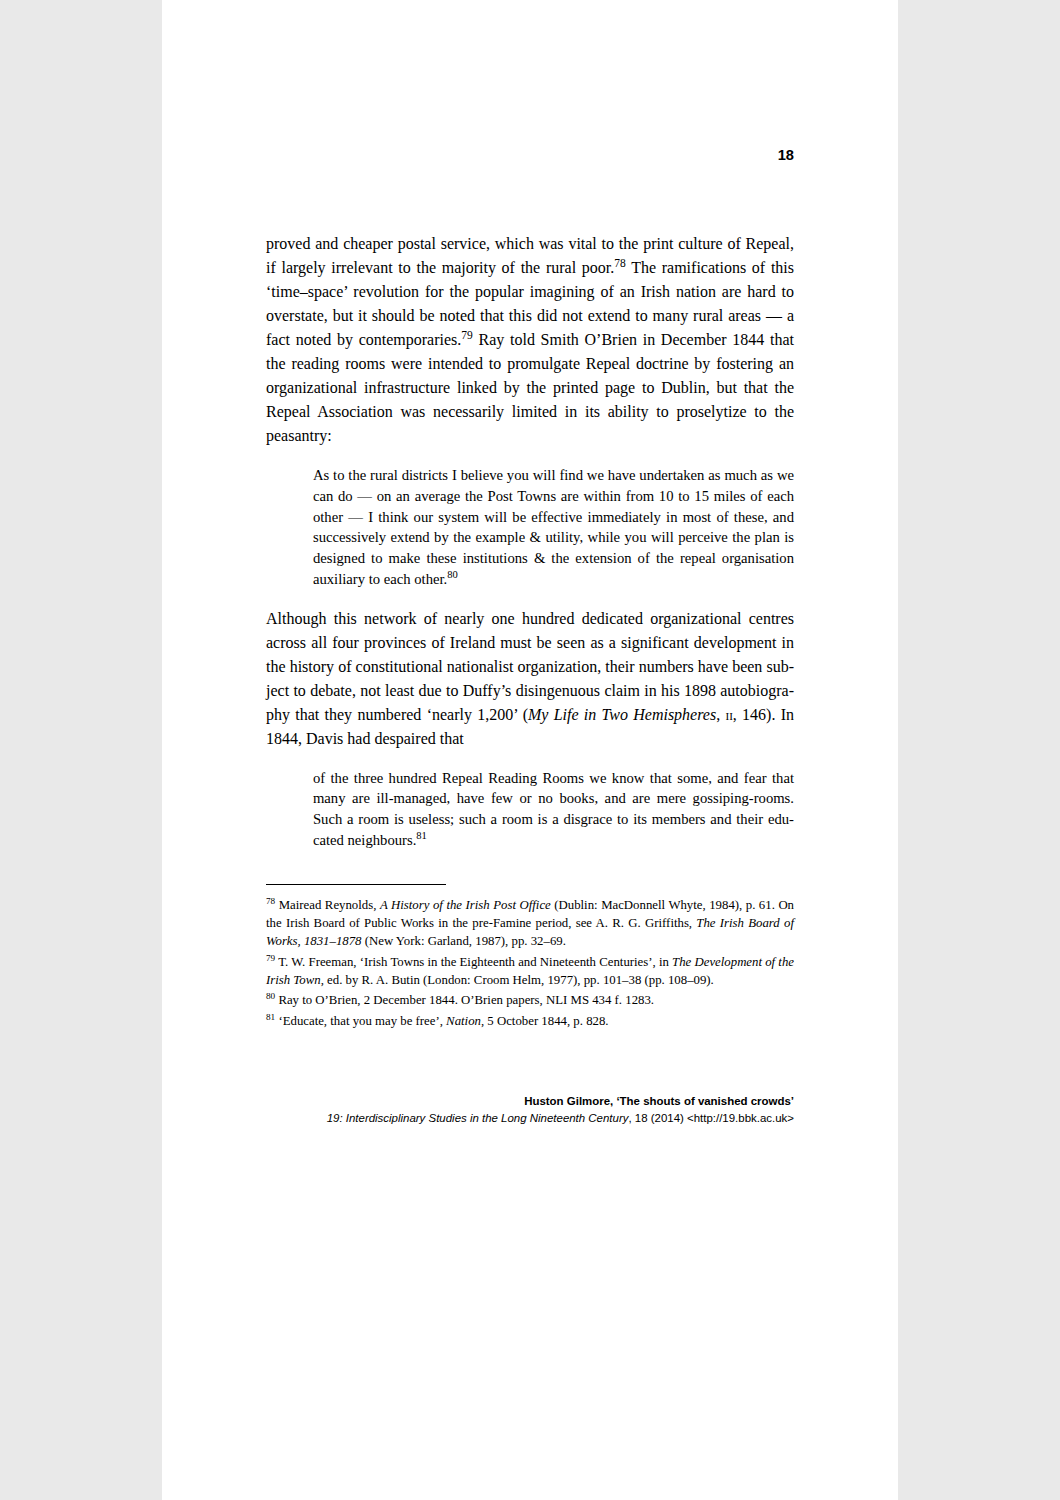18
proved and cheaper postal service, which was vital to the print culture of Repeal, if largely irrelevant to the majority of the rural poor.78 The ramifications of this ‘time–space’ revolution for the popular imagining of an Irish nation are hard to overstate, but it should be noted that this did not extend to many rural areas — a fact noted by contemporaries.79 Ray told Smith O’Brien in December 1844 that the reading rooms were intended to promulgate Repeal doctrine by fostering an organizational infrastructure linked by the printed page to Dublin, but that the Repeal Association was necessarily limited in its ability to proselytize to the peasantry:
As to the rural districts I believe you will find we have undertaken as much as we can do — on an average the Post Towns are within from 10 to 15 miles of each other — I think our system will be effective immediately in most of these, and successively extend by the example & utility, while you will perceive the plan is designed to make these institutions & the extension of the repeal organisation auxiliary to each other.80
Although this network of nearly one hundred dedicated organizational centres across all four provinces of Ireland must be seen as a significant development in the history of constitutional nationalist organization, their numbers have been subject to debate, not least due to Duffy’s disingenuous claim in his 1898 autobiography that they numbered ‘nearly 1,200’ (My Life in Two Hemispheres, ii, 146). In 1844, Davis had despaired that
of the three hundred Repeal Reading Rooms we know that some, and fear that many are ill-managed, have few or no books, and are mere gossiping-rooms. Such a room is useless; such a room is a disgrace to its members and their educated neighbours.81
78 Mairead Reynolds, A History of the Irish Post Office (Dublin: MacDonnell Whyte, 1984), p. 61. On the Irish Board of Public Works in the pre-Famine period, see A. R. G. Griffiths, The Irish Board of Works, 1831–1878 (New York: Garland, 1987), pp. 32–69.
79 T. W. Freeman, ‘Irish Towns in the Eighteenth and Nineteenth Centuries’, in The Development of the Irish Town, ed. by R. A. Butin (London: Croom Helm, 1977), pp. 101–38 (pp. 108–09).
80 Ray to O’Brien, 2 December 1844. O’Brien papers, NLI MS 434 f. 1283.
81 ‘Educate, that you may be free’, Nation, 5 October 1844, p. 828.
Huston Gilmore, ‘The shouts of vanished crowds’
19: Interdisciplinary Studies in the Long Nineteenth Century, 18 (2014) <http://19.bbk.ac.uk>